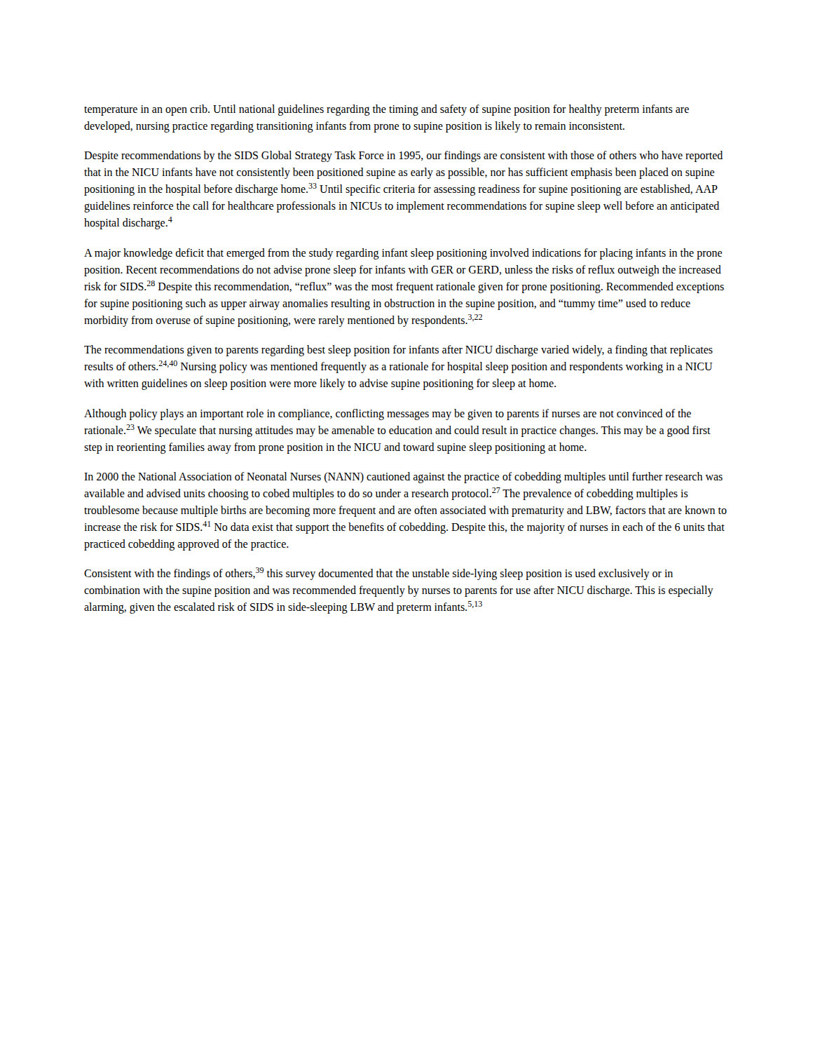temperature in an open crib. Until national guidelines regarding the timing and safety of supine position for healthy preterm infants are developed, nursing practice regarding transitioning infants from prone to supine position is likely to remain inconsistent.
Despite recommendations by the SIDS Global Strategy Task Force in 1995, our findings are consistent with those of others who have reported that in the NICU infants have not consistently been positioned supine as early as possible, nor has sufficient emphasis been placed on supine positioning in the hospital before discharge home.33 Until specific criteria for assessing readiness for supine positioning are established, AAP guidelines reinforce the call for healthcare professionals in NICUs to implement recommendations for supine sleep well before an anticipated hospital discharge.4
A major knowledge deficit that emerged from the study regarding infant sleep positioning involved indications for placing infants in the prone position. Recent recommendations do not advise prone sleep for infants with GER or GERD, unless the risks of reflux outweigh the increased risk for SIDS.28 Despite this recommendation, “reflux” was the most frequent rationale given for prone positioning. Recommended exceptions for supine positioning such as upper airway anomalies resulting in obstruction in the supine position, and “tummy time” used to reduce morbidity from overuse of supine positioning, were rarely mentioned by respondents.3,22
The recommendations given to parents regarding best sleep position for infants after NICU discharge varied widely, a finding that replicates results of others.24,40 Nursing policy was mentioned frequently as a rationale for hospital sleep position and respondents working in a NICU with written guidelines on sleep position were more likely to advise supine positioning for sleep at home.
Although policy plays an important role in compliance, conflicting messages may be given to parents if nurses are not convinced of the rationale.23 We speculate that nursing attitudes may be amenable to education and could result in practice changes. This may be a good first step in reorienting families away from prone position in the NICU and toward supine sleep positioning at home.
In 2000 the National Association of Neonatal Nurses (NANN) cautioned against the practice of cobedding multiples until further research was available and advised units choosing to cobed multiples to do so under a research protocol.27 The prevalence of cobedding multiples is troublesome because multiple births are becoming more frequent and are often associated with prematurity and LBW, factors that are known to increase the risk for SIDS.41 No data exist that support the benefits of cobedding. Despite this, the majority of nurses in each of the 6 units that practiced cobedding approved of the practice.
Consistent with the findings of others,39 this survey documented that the unstable side-lying sleep position is used exclusively or in combination with the supine position and was recommended frequently by nurses to parents for use after NICU discharge. This is especially alarming, given the escalated risk of SIDS in side-sleeping LBW and preterm infants.5,13